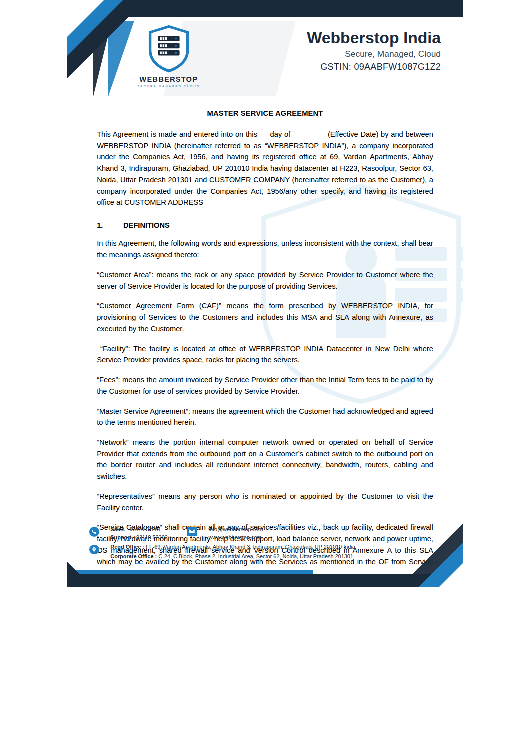WEBBERSTOP
SECURE MANAGED CLOUD
Webberstop India
Secure, Managed, Cloud
GSTIN: 09AABFW1087G1Z2
MASTER SERVICE AGREEMENT
This Agreement is made and entered into on this __ day of ________ (Effective Date) by and between WEBBERSTOP INDIA (hereinafter referred to as “WEBBERSTOP INDIA”), a company incorporated under the Companies Act, 1956, and having its registered office at 69, Vardan Apartments, Abhay Khand 3, Indirapuram, Ghaziabad, UP 201010 India having datacenter at H223, Rasoolpur, Sector 63, Noida, Uttar Pradesh 201301 and CUSTOMER COMPANY (hereinafter referred to as the Customer), a company incorporated under the Companies Act, 1956/any other specify, and having its registered office at CUSTOMER ADDRESS
1. DEFINITIONS
In this Agreement, the following words and expressions, unless inconsistent with the context, shall bear the meanings assigned thereto:
“Customer Area”: means the rack or any space provided by Service Provider to Customer where the server of Service Provider is located for the purpose of providing Services.
“Customer Agreement Form (CAF)” means the form prescribed by WEBBERSTOP INDIA, for provisioning of Services to the Customers and includes this MSA and SLA along with Annexure, as executed by the Customer.
“Facility”: The facility is located at office of WEBBERSTOP INDIA Datacenter in New Delhi where Service Provider provides space, racks for placing the servers.
“Fees”: means the amount invoiced by Service Provider other than the Initial Term fees to be paid to by the Customer for use of services provided by Service Provider.
“Master Service Agreement”: means the agreement which the Customer had acknowledged and agreed to the terms mentioned herein.
“Network” means the portion internal computer network owned or operated on behalf of Service Provider that extends from the outbound port on a Customer’s cabinet switch to the outbound port on the border router and includes all redundant internet connectivity, bandwidth, routers, cabling and switches.
“Representatives” means any person who is nominated or appointed by the Customer to visit the Facility center.
“Service Catalogue” shall contain all or any of services/facilities viz., back up facility, dedicated firewall facility, hardware monitoring facility, help desk support, load balance server, network and power uptime, OS management, shared firewall service and Version Control described in Annexure A to this SLA which may be availed by the Customer along with the Services as mentioned in the OF from Service Provider.
Sales - 93110 52201
Support - 93110 52202
info@webberstop.com
www.webberstop.com
Regd Office : FF-69, Vardan Apartments, Abhay Khand 3, Indirapuram, Ghaziabad, UP 201010 India
Corporate Office : C-24, C Block, Phase 2, Industrial Area, Sector 62, Noida, Uttar Pradesh 201301